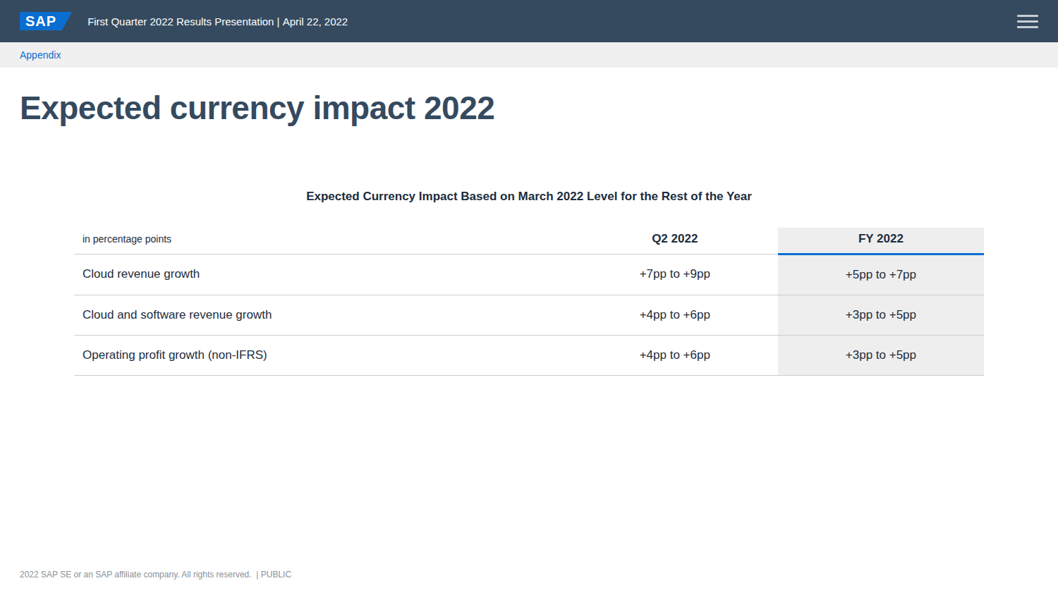SAP First Quarter 2022 Results Presentation | April 22, 2022
Appendix
Expected currency impact 2022
Expected Currency Impact Based on March 2022 Level for the Rest of the Year
| in percentage points | Q2 2022 | FY 2022 |
| --- | --- | --- |
| Cloud revenue growth | +7pp to +9pp | +5pp to +7pp |
| Cloud and software revenue growth | +4pp to +6pp | +3pp to +5pp |
| Operating profit growth (non-IFRS) | +4pp to +6pp | +3pp to +5pp |
2022 SAP SE or an SAP affiliate company. All rights reserved. | PUBLIC